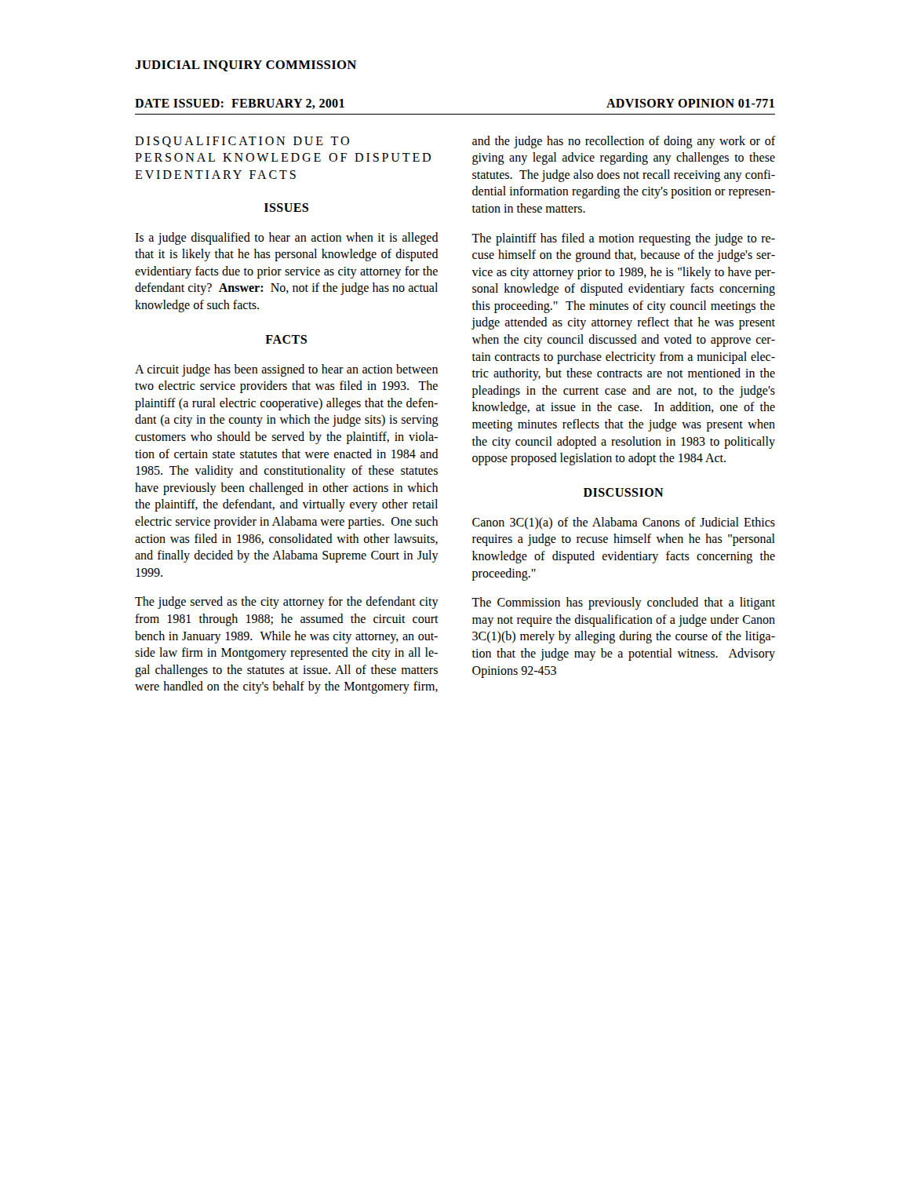JUDICIAL INQUIRY COMMISSION
DATE ISSUED: FEBRUARY 2, 2001 ADVISORY OPINION 01-771
DISQUALIFICATION DUE TO PERSONAL KNOWLEDGE OF DISPUTED EVIDENTIARY FACTS
ISSUES
Is a judge disqualified to hear an action when it is alleged that it is likely that he has personal knowledge of disputed evidentiary facts due to prior service as city attorney for the defendant city? Answer: No, not if the judge has no actual knowledge of such facts.
FACTS
A circuit judge has been assigned to hear an action between two electric service providers that was filed in 1993. The plaintiff (a rural electric cooperative) alleges that the defendant (a city in the county in which the judge sits) is serving customers who should be served by the plaintiff, in violation of certain state statutes that were enacted in 1984 and 1985. The validity and constitutionality of these statutes have previously been challenged in other actions in which the plaintiff, the defendant, and virtually every other retail electric service provider in Alabama were parties. One such action was filed in 1986, consolidated with other lawsuits, and finally decided by the Alabama Supreme Court in July 1999.
The judge served as the city attorney for the defendant city from 1981 through 1988; he assumed the circuit court bench in January 1989. While he was city attorney, an outside law firm in Montgomery represented the city in all legal challenges to the statutes at issue. All of these matters were handled on the city's behalf by the Montgomery firm, and the judge has no recollection of doing any work or of giving any legal advice regarding any challenges to these statutes. The judge also does not recall receiving any confidential information regarding the city's position or representation in these matters.
The plaintiff has filed a motion requesting the judge to recuse himself on the ground that, because of the judge's service as city attorney prior to 1989, he is "likely to have personal knowledge of disputed evidentiary facts concerning this proceeding." The minutes of city council meetings the judge attended as city attorney reflect that he was present when the city council discussed and voted to approve certain contracts to purchase electricity from a municipal electric authority, but these contracts are not mentioned in the pleadings in the current case and are not, to the judge's knowledge, at issue in the case. In addition, one of the meeting minutes reflects that the judge was present when the city council adopted a resolution in 1983 to politically oppose proposed legislation to adopt the 1984 Act.
DISCUSSION
Canon 3C(1)(a) of the Alabama Canons of Judicial Ethics requires a judge to recuse himself when he has "personal knowledge of disputed evidentiary facts concerning the proceeding."
The Commission has previously concluded that a litigant may not require the disqualification of a judge under Canon 3C(1)(b) merely by alleging during the course of the litigation that the judge may be a potential witness. Advisory Opinions 92-453